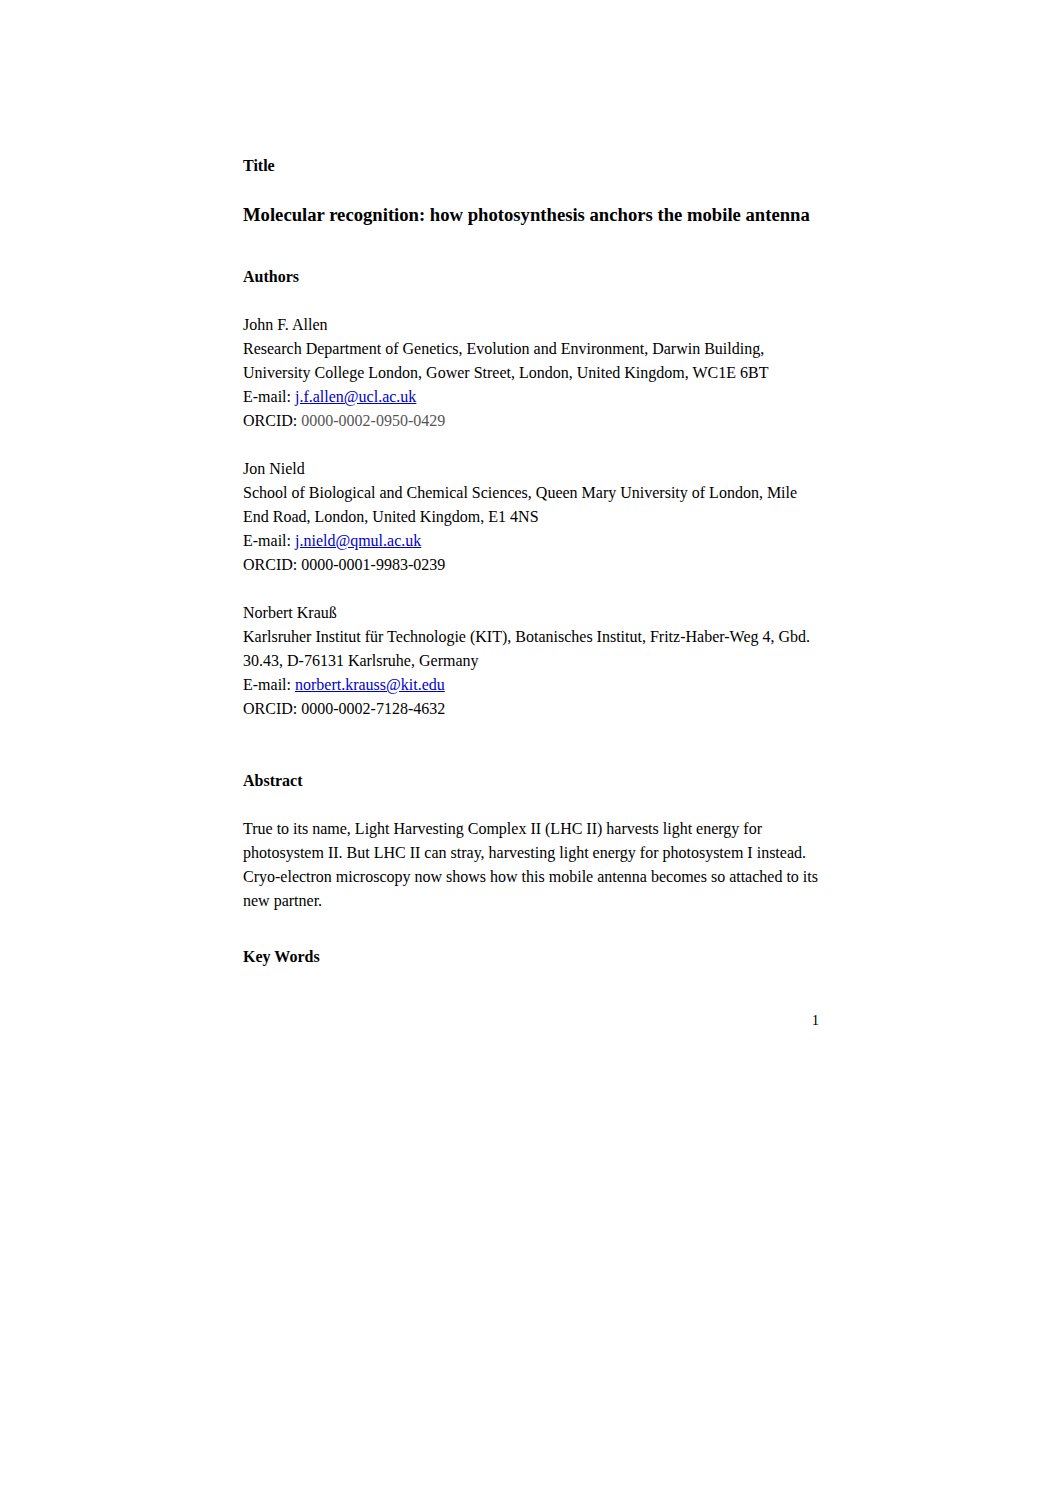Title
Molecular recognition: how photosynthesis anchors the mobile antenna
Authors
John F. Allen
Research Department of Genetics, Evolution and Environment, Darwin Building, University College London, Gower Street, London, United Kingdom, WC1E 6BT
E-mail: j.f.allen@ucl.ac.uk
ORCID: 0000-0002-0950-0429
Jon Nield
School of Biological and Chemical Sciences, Queen Mary University of London, Mile End Road, London, United Kingdom, E1 4NS
E-mail: j.nield@qmul.ac.uk
ORCID: 0000-0001-9983-0239
Norbert Krauß
Karlsruher Institut für Technologie (KIT), Botanisches Institut, Fritz-Haber-Weg 4, Gbd. 30.43, D-76131 Karlsruhe, Germany
E-mail: norbert.krauss@kit.edu
ORCID: 0000-0002-7128-4632
Abstract
True to its name, Light Harvesting Complex II (LHC II) harvests light energy for photosystem II. But LHC II can stray, harvesting light energy for photosystem I instead. Cryo-electron microscopy now shows how this mobile antenna becomes so attached to its new partner.
Key Words
1